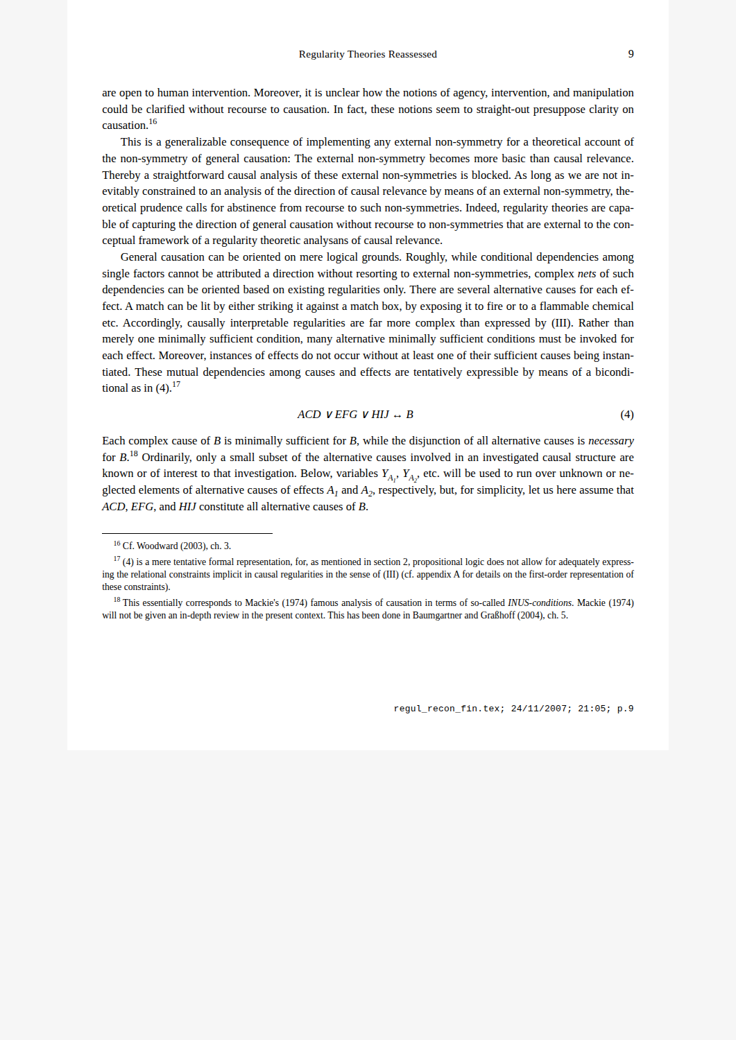Regularity Theories Reassessed 9
are open to human intervention. Moreover, it is unclear how the notions of agency, intervention, and manipulation could be clarified without recourse to causation. In fact, these notions seem to straight-out presuppose clarity on causation.16
This is a generalizable consequence of implementing any external non-symmetry for a theoretical account of the non-symmetry of general causation: The external non-symmetry becomes more basic than causal relevance. Thereby a straightforward causal analysis of these external non-symmetries is blocked. As long as we are not inevitably constrained to an analysis of the direction of causal relevance by means of an external non-symmetry, theoretical prudence calls for abstinence from recourse to such non-symmetries. Indeed, regularity theories are capable of capturing the direction of general causation without recourse to non-symmetries that are external to the conceptual framework of a regularity theoretic analysans of causal relevance.
General causation can be oriented on mere logical grounds. Roughly, while conditional dependencies among single factors cannot be attributed a direction without resorting to external non-symmetries, complex nets of such dependencies can be oriented based on existing regularities only. There are several alternative causes for each effect. A match can be lit by either striking it against a match box, by exposing it to fire or to a flammable chemical etc. Accordingly, causally interpretable regularities are far more complex than expressed by (III). Rather than merely one minimally sufficient condition, many alternative minimally sufficient conditions must be invoked for each effect. Moreover, instances of effects do not occur without at least one of their sufficient causes being instantiated. These mutual dependencies among causes and effects are tentatively expressible by means of a biconditional as in (4).17
ACD ∨ EFG ∨ HIJ ↔ B (4)
Each complex cause of B is minimally sufficient for B, while the disjunction of all alternative causes is necessary for B.18 Ordinarily, only a small subset of the alternative causes involved in an investigated causal structure are known or of interest to that investigation. Below, variables YA1, YA2, etc. will be used to run over unknown or neglected elements of alternative causes of effects A1 and A2, respectively, but, for simplicity, let us here assume that ACD, EFG, and HIJ constitute all alternative causes of B.
16Cf. Woodward (2003), ch. 3.
17(4) is a mere tentative formal representation, for, as mentioned in section 2, propositional logic does not allow for adequately expressing the relational constraints implicit in causal regularities in the sense of (III) (cf. appendix A for details on the first-order representation of these constraints).
18This essentially corresponds to Mackie's (1974) famous analysis of causation in terms of so-called INUS-conditions. Mackie (1974) will not be given an in-depth review in the present context. This has been done in Baumgartner and Graßhoff (2004), ch. 5.
regul_recon_fin.tex; 24/11/2007; 21:05; p.9